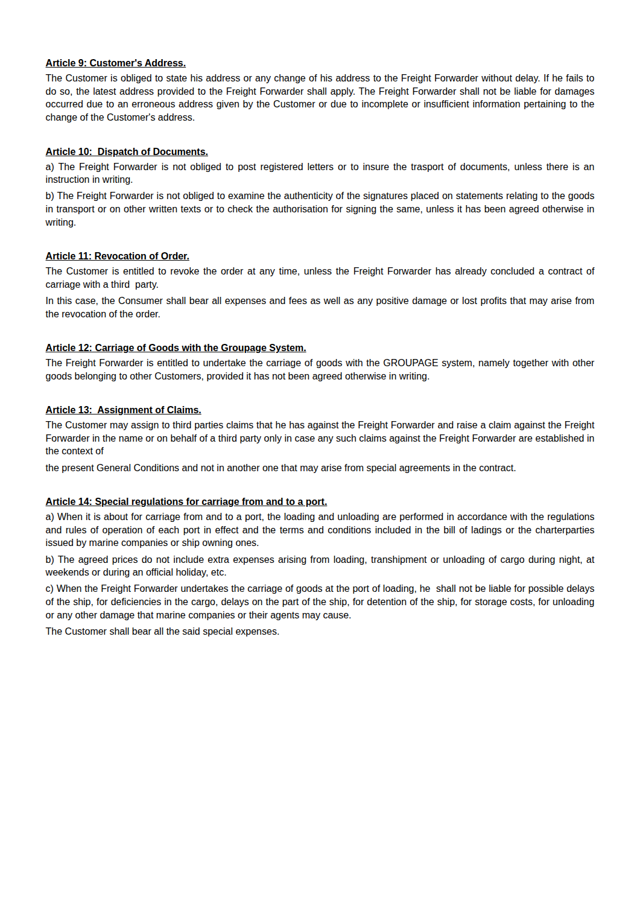Article 9: Customer's Address.
The Customer is obliged to state his address or any change of his address to the Freight Forwarder without delay. If he fails to do so, the latest address provided to the Freight Forwarder shall apply. The Freight Forwarder shall not be liable for damages occurred due to an erroneous address given by the Customer or due to incomplete or insufficient information pertaining to the change of the Customer's address.
Article 10: Dispatch of Documents.
a) The Freight Forwarder is not obliged to post registered letters or to insure the trasport of documents, unless there is an instruction in writing.
b) The Freight Forwarder is not obliged to examine the authenticity of the signatures placed on statements relating to the goods in transport or on other written texts or to check the authorisation for signing the same, unless it has been agreed otherwise in writing.
Article 11: Revocation of Order.
The Customer is entitled to revoke the order at any time, unless the Freight Forwarder has already concluded a contract of carriage with a third party.
In this case, the Consumer shall bear all expenses and fees as well as any positive damage or lost profits that may arise from the revocation of the order.
Article 12: Carriage of Goods with the Groupage System.
The Freight Forwarder is entitled to undertake the carriage of goods with the GROUPAGE system, namely together with other goods belonging to other Customers, provided it has not been agreed otherwise in writing.
Article 13: Assignment of Claims.
The Customer may assign to third parties claims that he has against the Freight Forwarder and raise a claim against the Freight Forwarder in the name or on behalf of a third party only in case any such claims against the Freight Forwarder are established in the context of
the present General Conditions and not in another one that may arise from special agreements in the contract.
Article 14: Special regulations for carriage from and to a port.
a) When it is about for carriage from and to a port, the loading and unloading are performed in accordance with the regulations and rules of operation of each port in effect and the terms and conditions included in the bill of ladings or the charterparties issued by marine companies or ship owning ones.
b) The agreed prices do not include extra expenses arising from loading, transhipment or unloading of cargo during night, at weekends or during an official holiday, etc.
c) When the Freight Forwarder undertakes the carriage of goods at the port of loading, he shall not be liable for possible delays of the ship, for deficiencies in the cargo, delays on the part of the ship, for detention of the ship, for storage costs, for unloading or any other damage that marine companies or their agents may cause.
The Customer shall bear all the said special expenses.